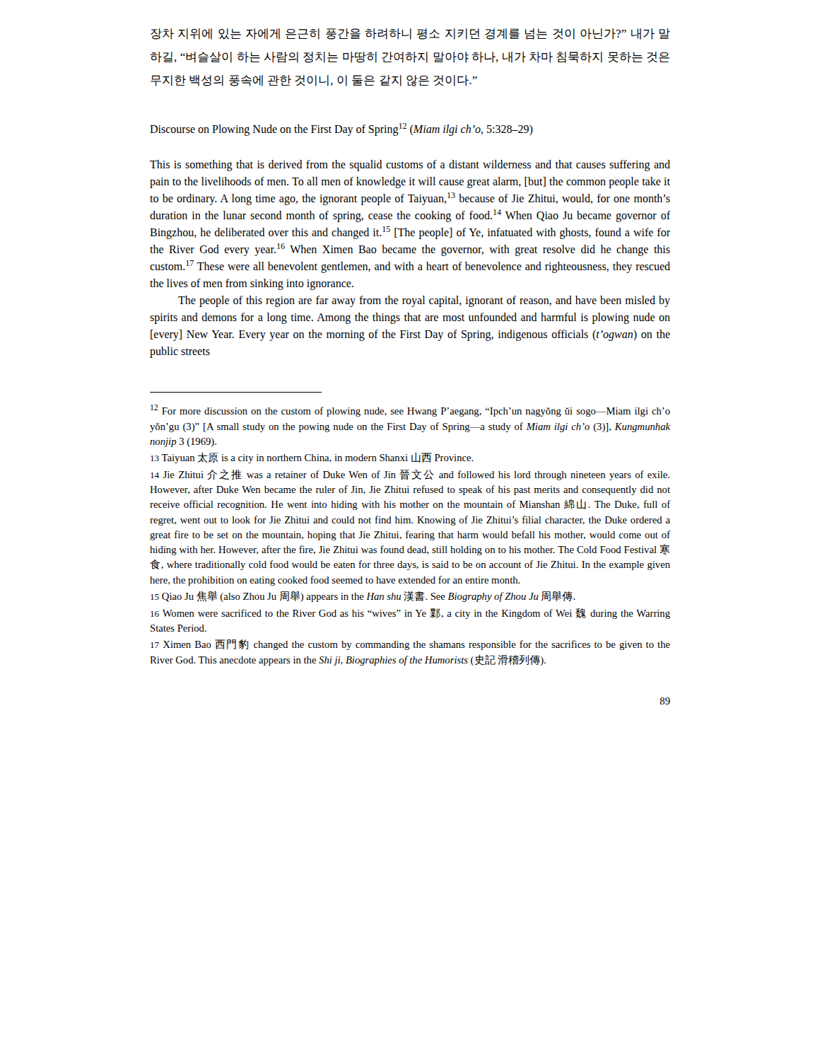장차 지위에 있는 자에게 은근히 풍간을 하려하니 평소 지키던 경계를 넘는 것이 아닌가?” 내가 말하길, “벼슬살이 하는 사람의 정치는 마땅히 간여하지 말아야 하나, 내가 차마 침묵하지 못하는 것은 무지한 백성의 풍속에 관한 것이니, 이 둘은 같지 않은 것이다.”
Discourse on Plowing Nude on the First Day of Spring12 (Miam ilgi ch’o, 5:328–29)
This is something that is derived from the squalid customs of a distant wilderness and that causes suffering and pain to the livelihoods of men. To all men of knowledge it will cause great alarm, [but] the common people take it to be ordinary. A long time ago, the ignorant people of Taiyuan,13 because of Jie Zhitui, would, for one month’s duration in the lunar second month of spring, cease the cooking of food.14 When Qiao Ju became governor of Bingzhou, he deliberated over this and changed it.15 [The people] of Ye, infatuated with ghosts, found a wife for the River God every year.16 When Ximen Bao became the governor, with great resolve did he change this custom.17 These were all benevolent gentlemen, and with a heart of benevolence and righteousness, they rescued the lives of men from sinking into ignorance.
The people of this region are far away from the royal capital, ignorant of reason, and have been misled by spirits and demons for a long time. Among the things that are most unfounded and harmful is plowing nude on [every] New Year. Every year on the morning of the First Day of Spring, indigenous officials (t’ogwan) on the public streets
12 For more discussion on the custom of plowing nude, see Hwang P’aegang, “Ipch’un nagyŏng ŭi sogo—Miam ilgi ch’o yŏn’gu (3)” [A small study on the powing nude on the First Day of Spring—a study of Miam ilgi ch’o (3)], Kungmunhak nonjip 3 (1969).
13 Taiyuan 太原 is a city in northern China, in modern Shanxi 山西 Province.
14 Jie Zhitui 介之推 was a retainer of Duke Wen of Jin 晉文公 and followed his lord through nineteen years of exile. However, after Duke Wen became the ruler of Jin, Jie Zhitui refused to speak of his past merits and consequently did not receive official recognition. He went into hiding with his mother on the mountain of Mianshan 綿山. The Duke, full of regret, went out to look for Jie Zhitui and could not find him. Knowing of Jie Zhitui’s filial character, the Duke ordered a great fire to be set on the mountain, hoping that Jie Zhitui, fearing that harm would befall his mother, would come out of hiding with her. However, after the fire, Jie Zhitui was found dead, still holding on to his mother. The Cold Food Festival 寒食, where traditionally cold food would be eaten for three days, is said to be on account of Jie Zhitui. In the example given here, the prohibition on eating cooked food seemed to have extended for an entire month.
15 Qiao Ju 焦舉 (also Zhou Ju 周舉) appears in the Han shu 漢書. See Biography of Zhou Ju 周舉傳.
16 Women were sacrificed to the River God as his “wives” in Ye 鄴, a city in the Kingdom of Wei 魏 during the Warring States Period.
17 Ximen Bao 西門豹 changed the custom by commanding the shamans responsible for the sacrifices to be given to the River God. This anecdote appears in the Shi ji, Biographies of the Humorists (史記 滑稽列傳).
89